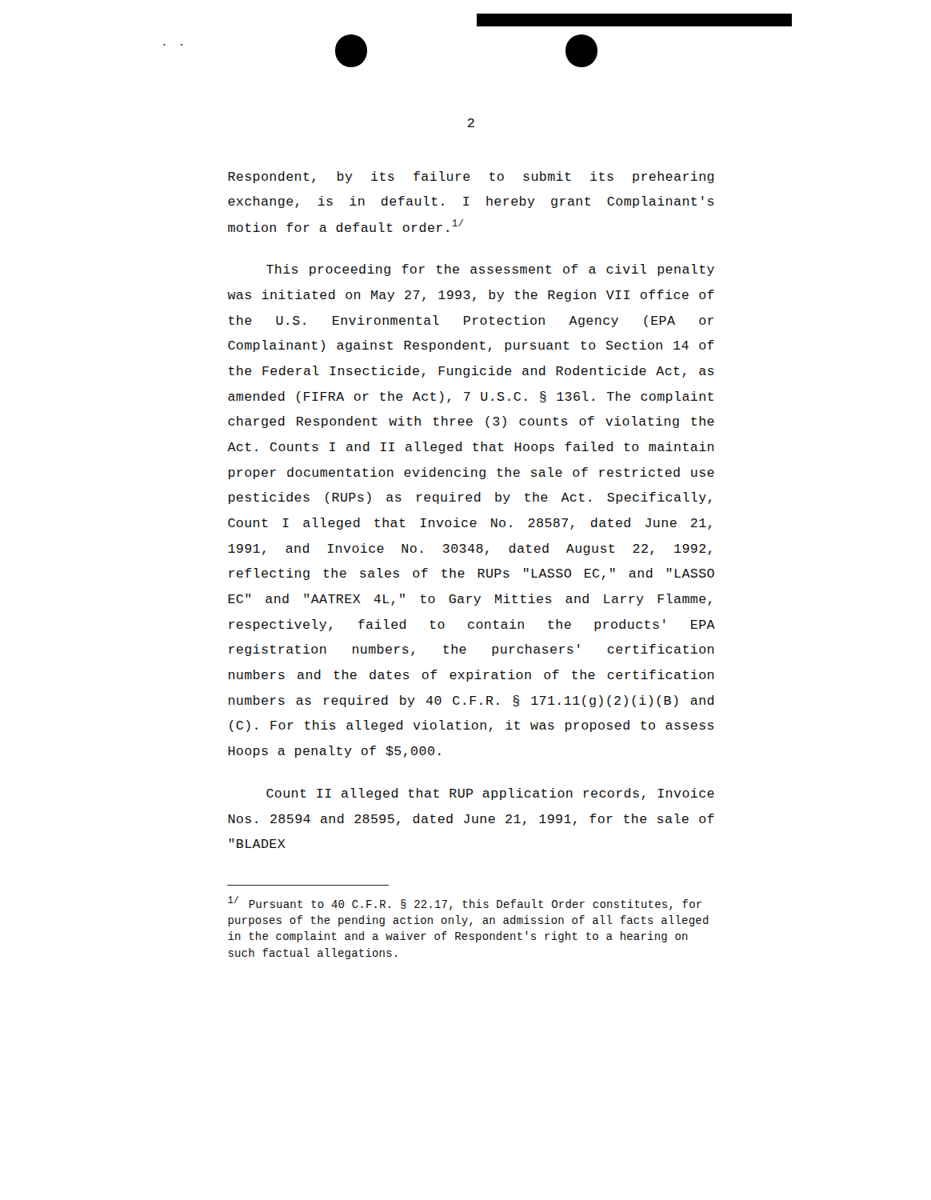. .
2
Respondent, by its failure to submit its prehearing exchange, is in default. I hereby grant Complainant's motion for a default order.1/
This proceeding for the assessment of a civil penalty was initiated on May 27, 1993, by the Region VII office of the U.S. Environmental Protection Agency (EPA or Complainant) against Respondent, pursuant to Section 14 of the Federal Insecticide, Fungicide and Rodenticide Act, as amended (FIFRA or the Act), 7 U.S.C. § 136l. The complaint charged Respondent with three (3) counts of violating the Act. Counts I and II alleged that Hoops failed to maintain proper documentation evidencing the sale of restricted use pesticides (RUPs) as required by the Act. Specifically, Count I alleged that Invoice No. 28587, dated June 21, 1991, and Invoice No. 30348, dated August 22, 1992, reflecting the sales of the RUPs "LASSO EC," and "LASSO EC" and "AATREX 4L," to Gary Mitties and Larry Flamme, respectively, failed to contain the products' EPA registration numbers, the purchasers' certification numbers and the dates of expiration of the certification numbers as required by 40 C.F.R. § 171.11(g)(2)(i)(B) and (C). For this alleged violation, it was proposed to assess Hoops a penalty of $5,000.
Count II alleged that RUP application records, Invoice Nos. 28594 and 28595, dated June 21, 1991, for the sale of "BLADEX
1/Pursuant to 40 C.F.R. § 22.17, this Default Order constitutes, for purposes of the pending action only, an admission of all facts alleged in the complaint and a waiver of Respondent's right to a hearing on such factual allegations.